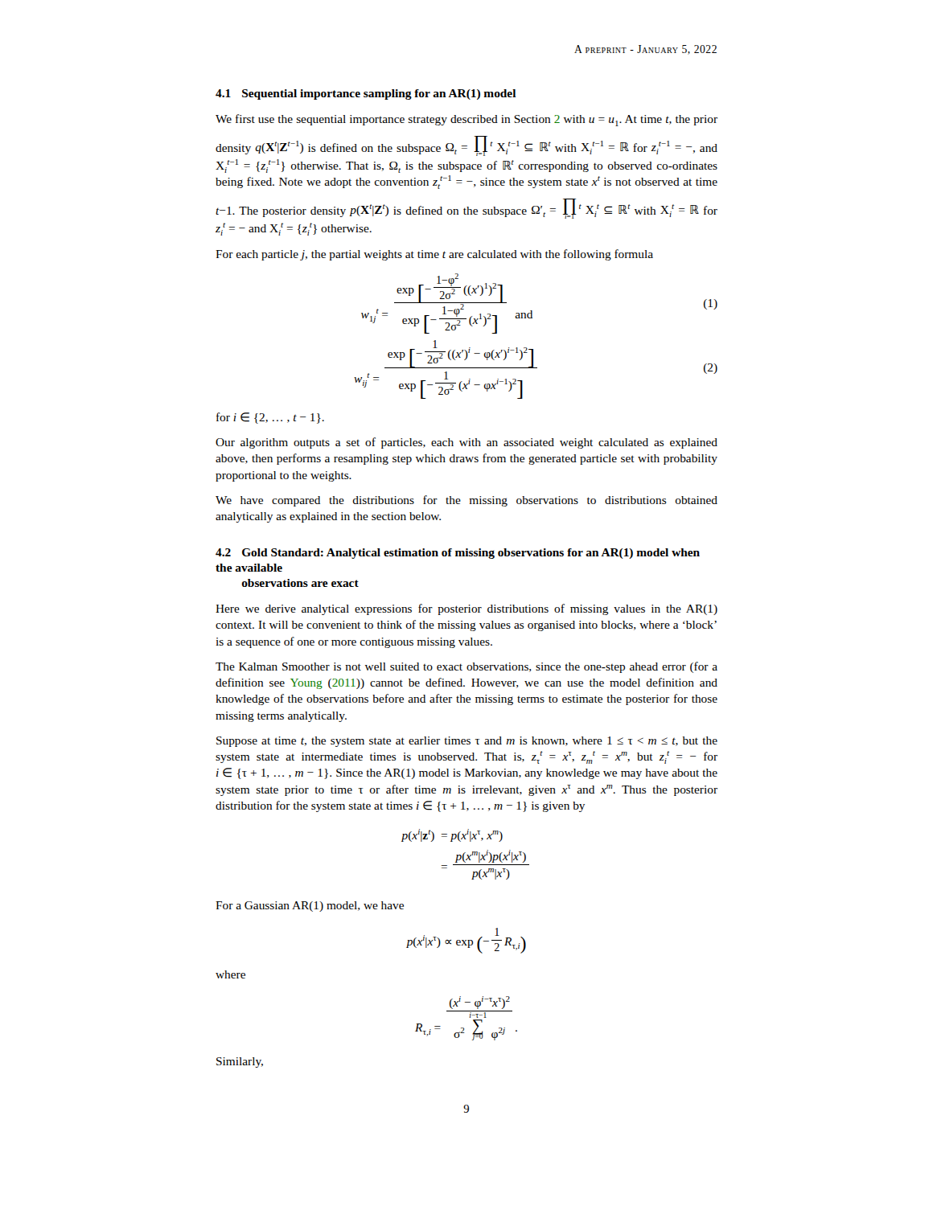A preprint - January 5, 2022
4.1 Sequential importance sampling for an AR(1) model
We first use the sequential importance strategy described in Section 2 with u = u1. At time t, the prior density q(Xt|Zt−1) is defined on the subspace Ωt = ∏i=1t Xit−1 ⊆ ℝt with Xit−1 = ℝ for zit−1 = −, and Xit−1 = {zit−1} otherwise. That is, Ωt is the subspace of ℝt corresponding to observed co-ordinates being fixed. Note we adopt the convention ztt−1 = −, since the system state xt is not observed at time t−1. The posterior density p(Xt|Zt) is defined on the subspace Ω′t = ∏i=1t Xit ⊆ ℝt with Xit = ℝ for zit = − and Xit = {zit} otherwise.
For each particle j, the partial weights at time t are calculated with the following formula
| w 1 j t = exp [ − 1−φ 2 2σ 2 (( x ′) 1 ) 2 ] exp [ − 1−φ 2 2σ 2 ( x 1 ) 2 ] and | (1) |
| w ij t = exp [ − 1 2σ 2 (( x ′) i − φ( x ′) i −1 ) 2 ] exp [ − 1 2σ 2 ( x i − φ x i −1 ) 2 ] | (2) |
for i ∈ {2, … , t − 1}.
Our algorithm outputs a set of particles, each with an associated weight calculated as explained above, then performs a resampling step which draws from the generated particle set with probability proportional to the weights.
We have compared the distributions for the missing observations to distributions obtained analytically as explained in the section below.
4.2 Gold Standard: Analytical estimation of missing observations for an AR(1) model when the availableobservations are exact
Here we derive analytical expressions for posterior distributions of missing values in the AR(1) context. It will be convenient to think of the missing values as organised into blocks, where a ‘block’ is a sequence of one or more contiguous missing values.
The Kalman Smoother is not well suited to exact observations, since the one-step ahead error (for a definition see Young (2011)) cannot be defined. However, we can use the model definition and knowledge of the observations before and after the missing terms to estimate the posterior for those missing terms analytically.
Suppose at time t, the system state at earlier times τ and m is known, where 1 ≤ τ < m ≤ t, but the system state at intermediate times is unobserved. That is, zτt = xτ, zmt = xm, but zit = − for i ∈ {τ + 1, … , m − 1}. Since the AR(1) model is Markovian, any knowledge we may have about the system state prior to time τ or after time m is irrelevant, given xτ and xm. Thus the posterior distribution for the system state at times i ∈ {τ + 1, … , m − 1} is given by
| p ( x i / z t ) | = p ( x i / x τ , x m ) |
| | = p ( x m / x i ) p ( x i / x τ ) p ( x m / x τ ) |
For a Gaussian AR(1) model, we have
p(xi|xτ) ∝ exp (−12 Rτ,i)
where
Rτ,i = (xi − φi−τxτ)2 σ2 i−τ−1∑j=0 φ2j .
Similarly,
9